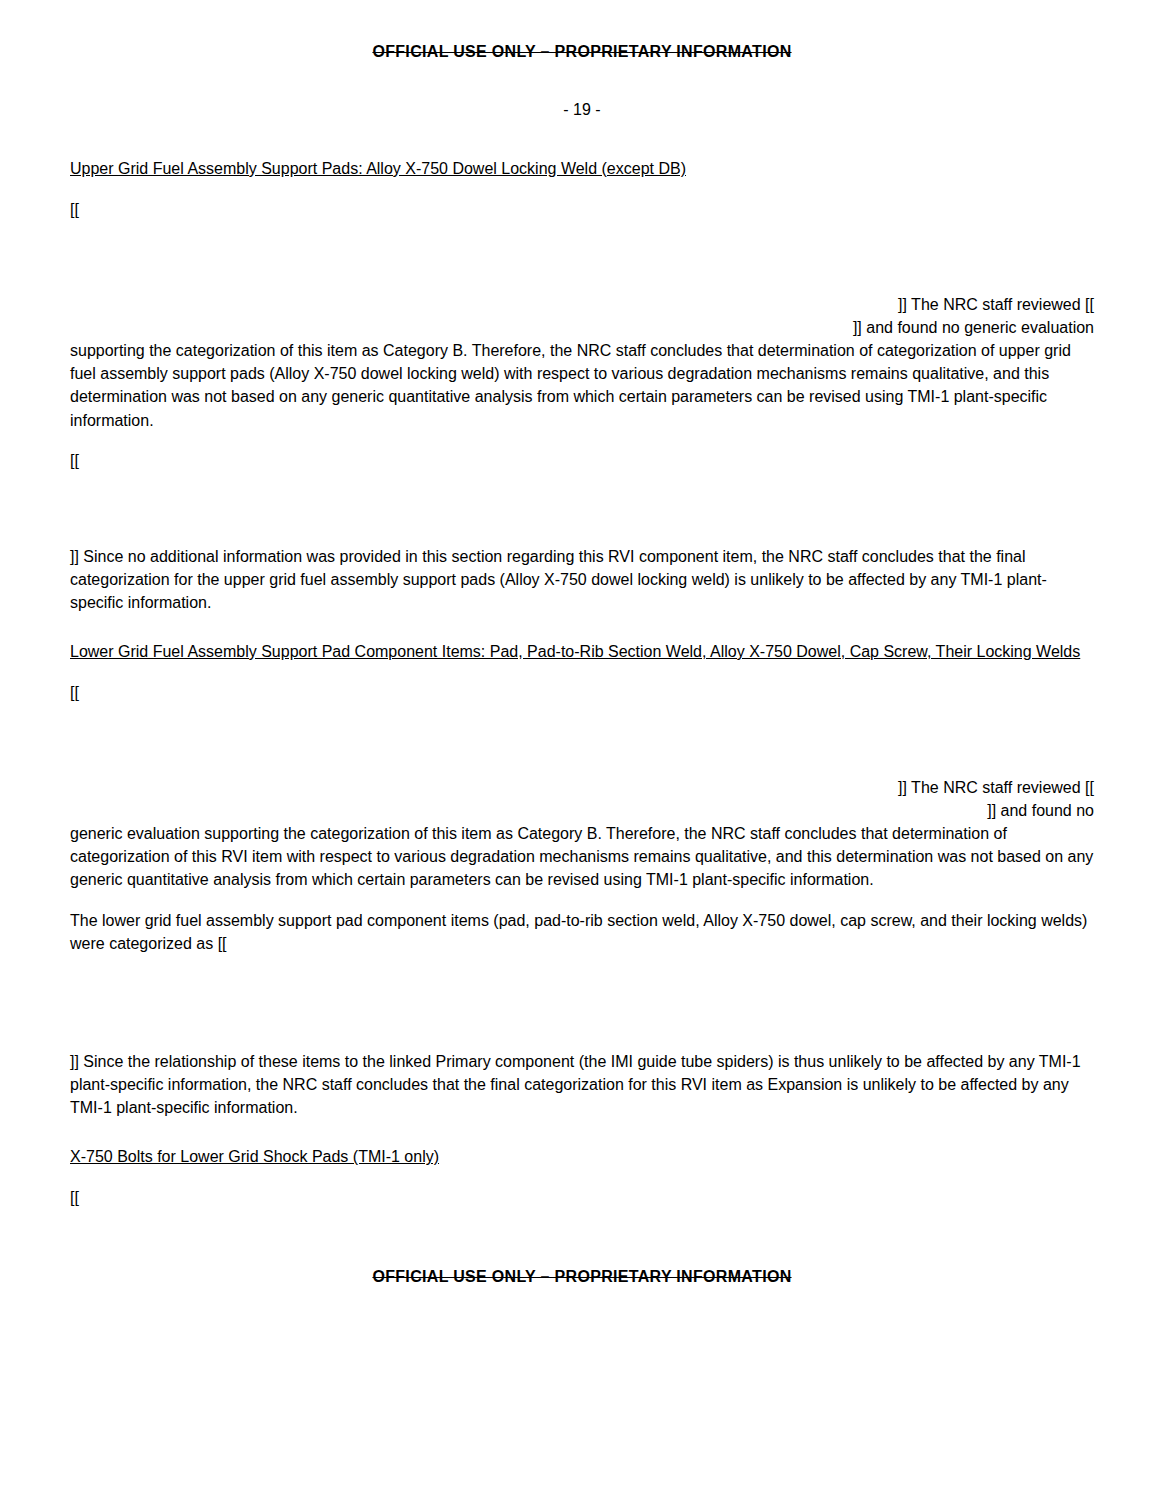OFFICIAL USE ONLY – PROPRIETARY INFORMATION
- 19 -
Upper Grid Fuel Assembly Support Pads: Alloy X-750 Dowel Locking Weld (except DB)
[[
]] The NRC staff reviewed [[
]] and found no generic evaluation
supporting the categorization of this item as Category B. Therefore, the NRC staff concludes that determination of categorization of upper grid fuel assembly support pads (Alloy X-750 dowel locking weld) with respect to various degradation mechanisms remains qualitative, and this determination was not based on any generic quantitative analysis from which certain parameters can be revised using TMI-1 plant-specific information.
[[
]] Since no additional information was provided in this section regarding this RVI component item, the NRC staff concludes that the final categorization for the upper grid fuel assembly support pads (Alloy X-750 dowel locking weld) is unlikely to be affected by any TMI-1 plant-specific information.
Lower Grid Fuel Assembly Support Pad Component Items: Pad, Pad-to-Rib Section Weld, Alloy X-750 Dowel, Cap Screw, Their Locking Welds
[[
]] The NRC staff reviewed [[
]] and found no
generic evaluation supporting the categorization of this item as Category B. Therefore, the NRC staff concludes that determination of categorization of this RVI item with respect to various degradation mechanisms remains qualitative, and this determination was not based on any generic quantitative analysis from which certain parameters can be revised using TMI-1 plant-specific information.
The lower grid fuel assembly support pad component items (pad, pad-to-rib section weld, Alloy X-750 dowel, cap screw, and their locking welds) were categorized as [[
]] Since the relationship of these items to the linked Primary component (the IMI guide tube spiders) is thus unlikely to be affected by any TMI-1 plant-specific information, the NRC staff concludes that the final categorization for this RVI item as Expansion is unlikely to be affected by any TMI-1 plant-specific information.
X-750 Bolts for Lower Grid Shock Pads (TMI-1 only)
[[
OFFICIAL USE ONLY – PROPRIETARY INFORMATION